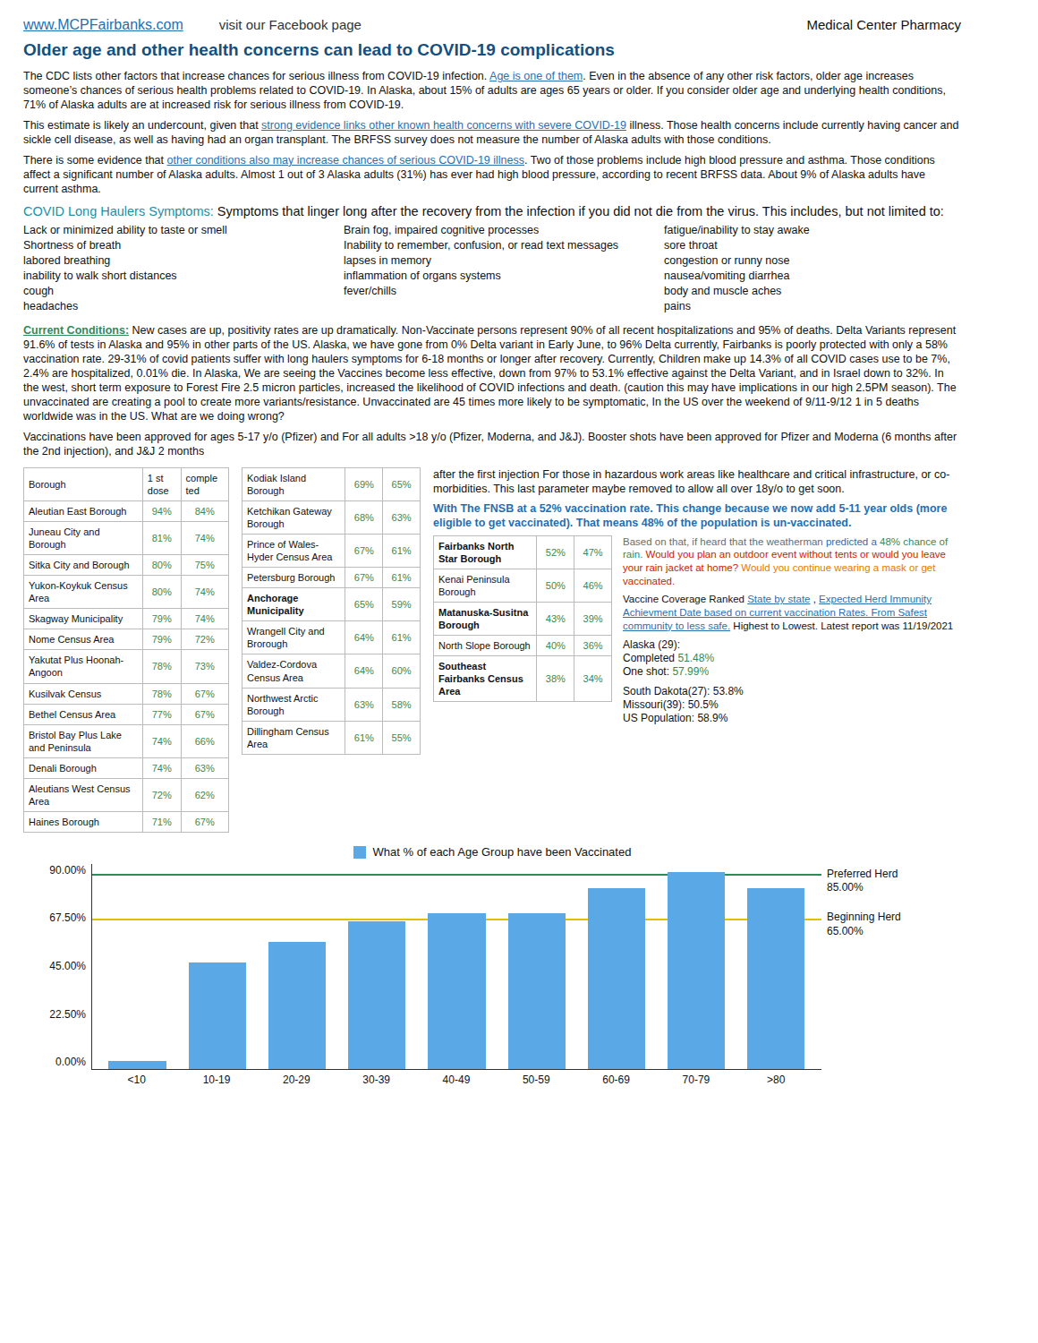www.MCPFairbanks.com visit our Facebook page Medical Center Pharmacy
Older age and other health concerns can lead to COVID-19 complications
The CDC lists other factors that increase chances for serious illness from COVID-19 infection. Age is one of them. Even in the absence of any other risk factors, older age increases someone’s chances of serious health problems related to COVID-19. In Alaska, about 15% of adults are ages 65 years or older. If you consider older age and underlying health conditions, 71% of Alaska adults are at increased risk for serious illness from COVID-19.
This estimate is likely an undercount, given that strong evidence links other known health concerns with severe COVID-19 illness. Those health concerns include currently having cancer and sickle cell disease, as well as having had an organ transplant. The BRFSS survey does not measure the number of Alaska adults with those conditions.
There is some evidence that other conditions also may increase chances of serious COVID-19 illness. Two of those problems include high blood pressure and asthma. Those conditions affect a significant number of Alaska adults. Almost 1 out of 3 Alaska adults (31%) has ever had high blood pressure, according to recent BRFSS data. About 9% of Alaska adults have current asthma.
COVID Long Haulers Symptoms: Symptoms that linger long after the recovery from the infection if you did not die from the virus. This includes, but not limited to:
Lack or minimized ability to taste or smell
Shortness of breath
labored breathing
inability to walk short distances
cough
headaches
Brain fog, impaired cognitive processes
Inability to remember, confusion, or read text messages
lapses in memory
inflammation of organs systems
fever/chills
fatigue/inability to stay awake
sore throat
congestion or runny nose
nausea/vomiting diarrhea
body and muscle aches
pains
Current Conditions: New cases are up, positivity rates are up dramatically. Non-Vaccinate persons represent 90% of all recent hospitalizations and 95% of deaths. Delta Variants represent 91.6% of tests in Alaska and 95% in other parts of the US. Alaska, we have gone from 0% Delta variant in Early June, to 96% Delta currently, Fairbanks is poorly protected with only a 58% vaccination rate. 29-31% of covid patients suffer with long haulers symptoms for 6-18 months or longer after recovery. Currently, Children make up 14.3% of all COVID cases use to be 7%, 2.4% are hospitalized, 0.01% die. In Alaska, We are seeing the Vaccines become less effective, down from 97% to 53.1% effective against the Delta Variant, and in Israel down to 32%. In the west, short term exposure to Forest Fire 2.5 micron particles, increased the likelihood of COVID infections and death. (caution this may have implications in our high 2.5PM season). The unvaccinated are creating a pool to create more variants/resistance. Unvaccinated are 45 times more likely to be symptomatic, In the US over the weekend of 9/11-9/12 1 in 5 deaths worldwide was in the US. What are we doing wrong?
Vaccinations have been approved for ages 5-17 y/o (Pfizer) and For all adults >18 y/o (Pfizer, Moderna, and J&J). Booster shots have been approved for Pfizer and Moderna (6 months after the 2nd injection), and J&J 2 months
| Borough | 1 st dose | comple ted |
| --- | --- | --- |
| Aleutian East Borough | 94% | 84% |
| Juneau City and Borough | 81% | 74% |
| Sitka City and Borough | 80% | 75% |
| Yukon-Koykuk Census Area | 80% | 74% |
| Skagway Municipality | 79% | 74% |
| Nome Census Area | 79% | 72% |
| Yakutat Plus Hoonah-Angoon | 78% | 73% |
| Kusilvak Census | 78% | 67% |
| Bethel Census Area | 77% | 67% |
| Bristol Bay Plus Lake and Peninsula | 74% | 66% |
| Denali Borough | 74% | 63% |
| Aleutians West Census Area | 72% | 62% |
| Haines Borough | 71% | 67% |
| Kodiak Island Borough | 69% | 65% |
| Ketchikan Gateway Borough | 68% | 63% |
| Prince of Wales-Hyder Census Area | 67% | 61% |
| Petersburg Borough | 67% | 61% |
| Anchorage Municipality | 65% | 59% |
| Wrangell City and Brorough | 64% | 61% |
| Valdez-Cordova Census Area | 64% | 60% |
| Northwest Arctic Borough | 63% | 58% |
| Dillingham Census Area | 61% | 55% |
after the first injection For those in hazardous work areas like healthcare and critical infrastructure, or co-morbidities. This last parameter maybe removed to allow all over 18y/o to get soon.
With The FNSB at a 52% vaccination rate. This change because we now add 5-11 year olds (more eligible to get vaccinated). That means 48% of the population is un-vaccinated.
| Fairbanks North Star Borough | 52% | 47% |
| Kenai Peninsula Borough | 50% | 46% |
| Matanuska-Susitna Borough | 43% | 39% |
| North Slope Borough | 40% | 36% |
| Southeast Fairbanks Census Area | 38% | 34% |
Based on that, if heard that the weatherman predicted a 48% chance of rain. Would you plan an outdoor event without tents or would you leave your rain jacket at home? Would you continue wearing a mask or get vaccinated.
Vaccine Coverage Ranked State by state , Expected Herd Immunity Achievment Date based on current vaccination Rates. From Safest community to less safe. Highest to Lowest. Latest report was 11/19/2021
Alaska (29):
Completed 51.48%
One shot: 57.99%
South Dakota(27): 53.8%
Missouri(39): 50.5%
US Population: 58.9%
What % of each Age Group have been Vaccinated
90.00% 67.50% 45.00% 22.50% 0.00%
<10 10-19 20-29 30-39 40-49 50-59 60-69 70-79 >80
Preferred Herd 85.00%
Beginning Herd 65.00%